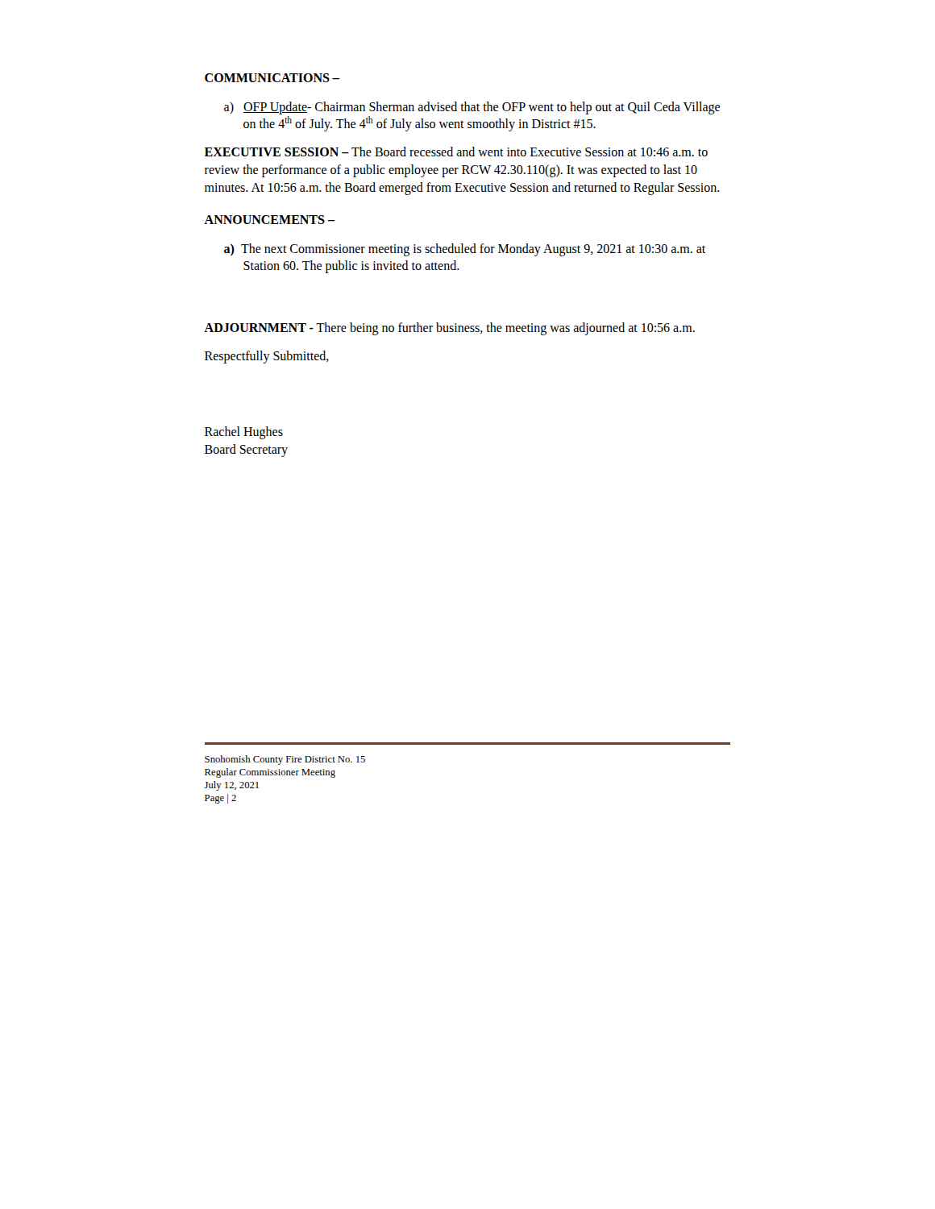COMMUNICATIONS –
a) OFP Update- Chairman Sherman advised that the OFP went to help out at Quil Ceda Village on the 4th of July. The 4th of July also went smoothly in District #15.
EXECUTIVE SESSION – The Board recessed and went into Executive Session at 10:46 a.m. to review the performance of a public employee per RCW 42.30.110(g). It was expected to last 10 minutes. At 10:56 a.m. the Board emerged from Executive Session and returned to Regular Session.
ANNOUNCEMENTS –
a) The next Commissioner meeting is scheduled for Monday August 9, 2021 at 10:30 a.m. at Station 60. The public is invited to attend.
ADJOURNMENT - There being no further business, the meeting was adjourned at 10:56 a.m.
Respectfully Submitted,
Rachel Hughes
Board Secretary
Snohomish County Fire District No. 15
Regular Commissioner Meeting
July 12, 2021
Page | 2